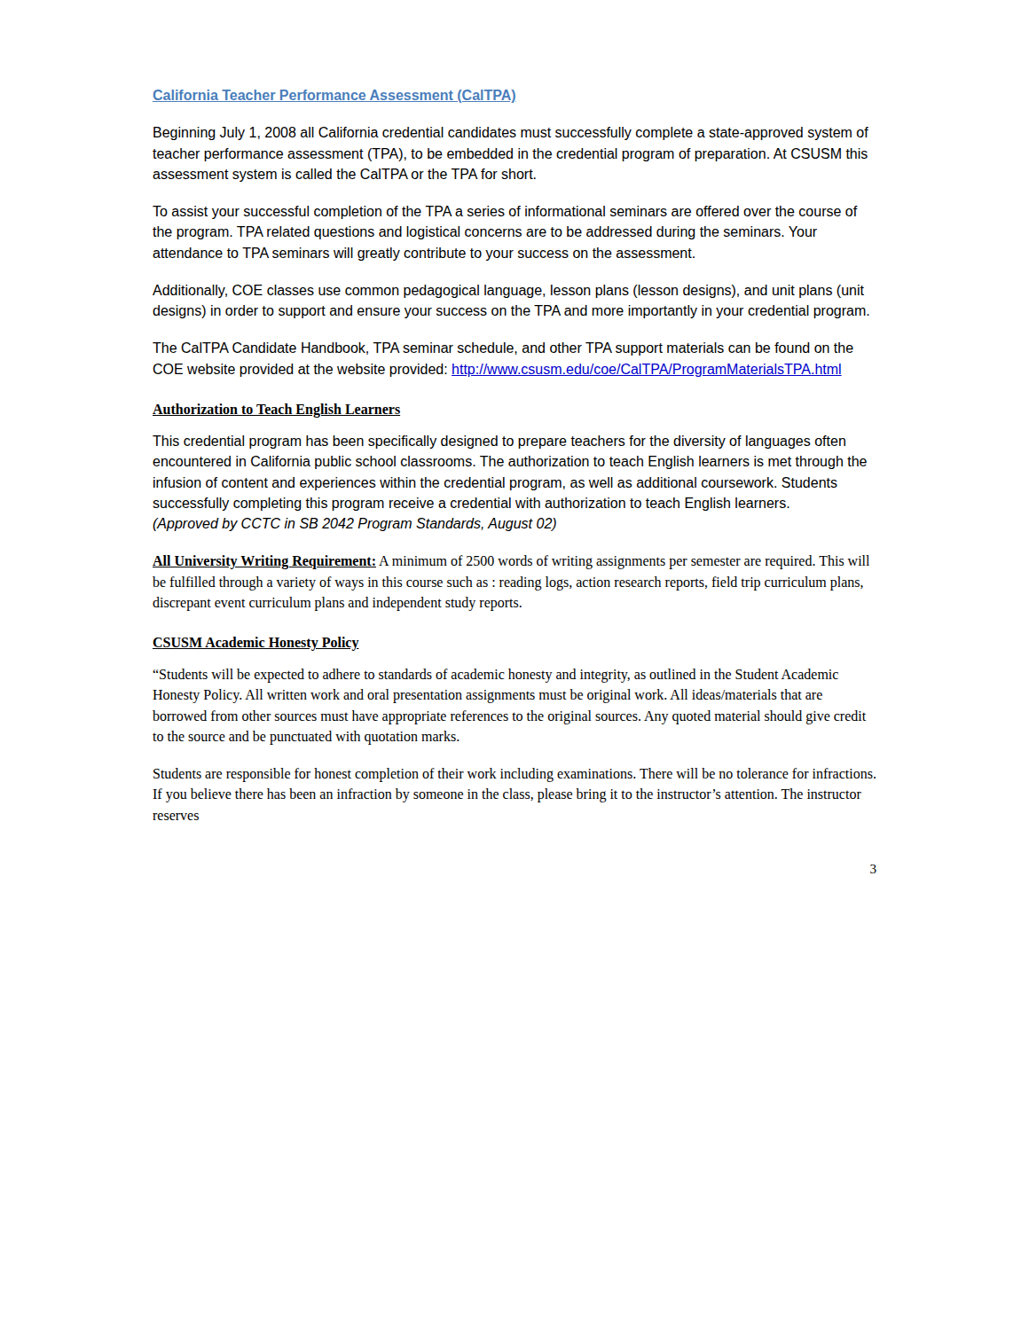California Teacher Performance Assessment (CalTPA)
Beginning July 1, 2008 all California credential candidates must successfully complete a state-approved system of teacher performance assessment (TPA), to be embedded in the credential program of preparation. At CSUSM this assessment system is called the CalTPA or the TPA for short.
To assist your successful completion of the TPA a series of informational seminars are offered over the course of the program. TPA related questions and logistical concerns are to be addressed during the seminars. Your attendance to TPA seminars will greatly contribute to your success on the assessment.
Additionally, COE classes use common pedagogical language, lesson plans (lesson designs), and unit plans (unit designs) in order to support and ensure your success on the TPA and more importantly in your credential program.
The CalTPA Candidate Handbook, TPA seminar schedule, and other TPA support materials can be found on the COE website provided at the website provided: http://www.csusm.edu/coe/CalTPA/ProgramMaterialsTPA.html
Authorization to Teach English Learners
This credential program has been specifically designed to prepare teachers for the diversity of languages often encountered in California public school classrooms. The authorization to teach English learners is met through the infusion of content and experiences within the credential program, as well as additional coursework. Students successfully completing this program receive a credential with authorization to teach English learners.
(Approved by CCTC in SB 2042 Program Standards, August 02)
All University Writing Requirement: A minimum of 2500 words of writing assignments per semester are required. This will be fulfilled through a variety of ways in this course such as : reading logs, action research reports, field trip curriculum plans, discrepant event curriculum plans and independent study reports.
CSUSM Academic Honesty Policy
“Students will be expected to adhere to standards of academic honesty and integrity, as outlined in the Student Academic Honesty Policy. All written work and oral presentation assignments must be original work. All ideas/materials that are borrowed from other sources must have appropriate references to the original sources. Any quoted material should give credit to the source and be punctuated with quotation marks.
Students are responsible for honest completion of their work including examinations. There will be no tolerance for infractions. If you believe there has been an infraction by someone in the class, please bring it to the instructor’s attention. The instructor reserves
3